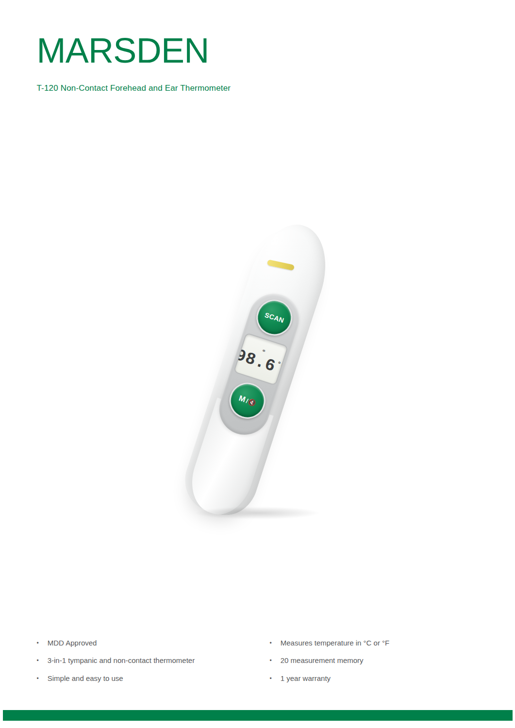MARSDEN
T-120 Non-Contact Forehead and Ear Thermometer
SCAN
⚭
98.6°F
M/🔇
•MDD Approved
•Measures temperature in °C or °F
•3-in-1 tympanic and non-contact thermometer
•20 measurement memory
•Simple and easy to use
•1 year warranty